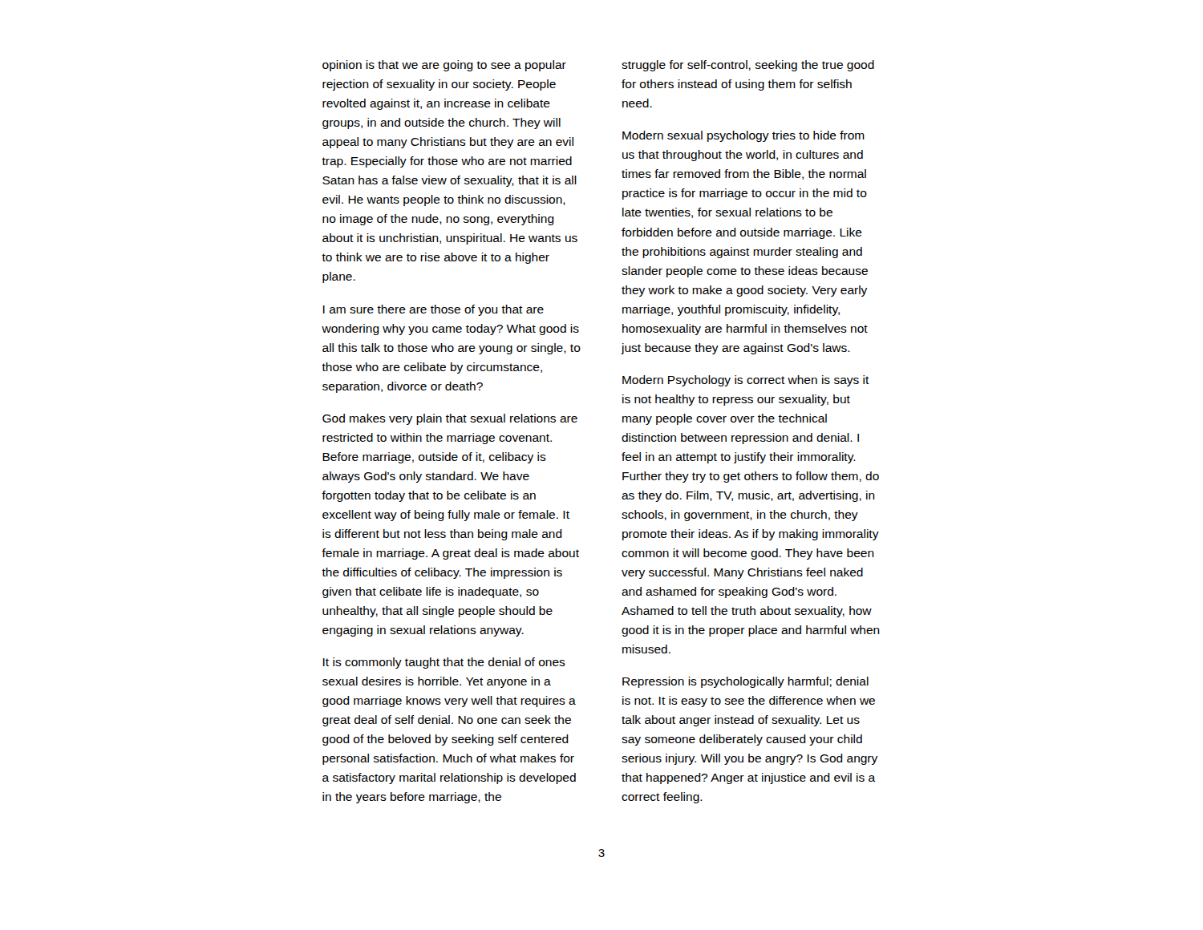opinion is that we are going to see a popular rejection of sexuality in our society. People revolted against it, an increase in celibate groups, in and outside the church. They will appeal to many Christians but they are an evil trap. Especially for those who are not married Satan has a false view of sexuality, that it is all evil. He wants people to think no discussion, no image of the nude, no song, everything about it is unchristian, unspiritual. He wants us to think we are to rise above it to a higher plane.
I am sure there are those of you that are wondering why you came today? What good is all this talk to those who are young or single, to those who are celibate by circumstance, separation, divorce or death?
God makes very plain that sexual relations are restricted to within the marriage covenant. Before marriage, outside of it, celibacy is always God's only standard. We have forgotten today that to be celibate is an excellent way of being fully male or female. It is different but not less than being male and female in marriage. A great deal is made about the difficulties of celibacy. The impression is given that celibate life is inadequate, so unhealthy, that all single people should be engaging in sexual relations anyway.
It is commonly taught that the denial of ones sexual desires is horrible. Yet anyone in a good marriage knows very well that requires a great deal of self denial. No one can seek the good of the beloved by seeking self centered personal satisfaction. Much of what makes for a satisfactory marital relationship is developed in the years before marriage, the
struggle for self-control, seeking the true good for others instead of using them for selfish need.
Modern sexual psychology tries to hide from us that throughout the world, in cultures and times far removed from the Bible, the normal practice is for marriage to occur in the mid to late twenties, for sexual relations to be forbidden before and outside marriage. Like the prohibitions against murder stealing and slander people come to these ideas because they work to make a good society. Very early marriage, youthful promiscuity, infidelity, homosexuality are harmful in themselves not just because they are against God's laws.
Modern Psychology is correct when is says it is not healthy to repress our sexuality, but many people cover over the technical distinction between repression and denial. I feel in an attempt to justify their immorality. Further they try to get others to follow them, do as they do. Film, TV, music, art, advertising, in schools, in government, in the church, they promote their ideas. As if by making immorality common it will become good. They have been very successful. Many Christians feel naked and ashamed for speaking God's word. Ashamed to tell the truth about sexuality, how good it is in the proper place and harmful when misused.
Repression is psychologically harmful; denial is not. It is easy to see the difference when we talk about anger instead of sexuality. Let us say someone deliberately caused your child serious injury. Will you be angry? Is God angry that happened? Anger at injustice and evil is a correct feeling.
3